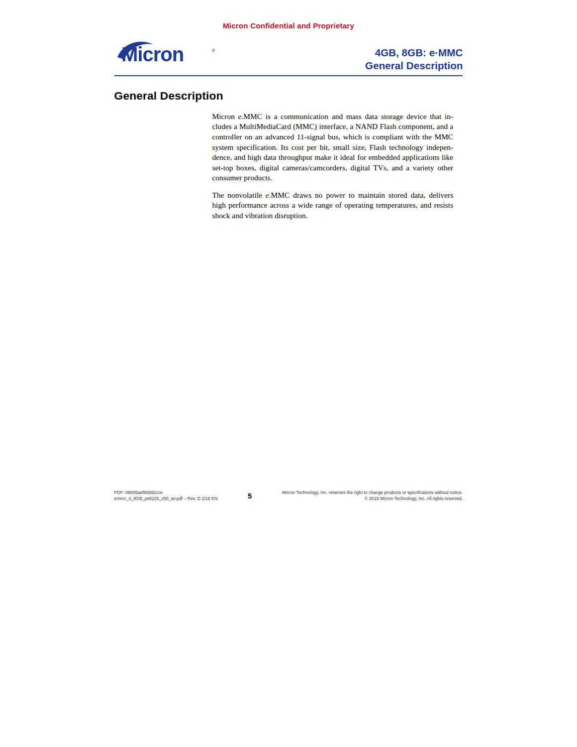Micron Confidential and Proprietary
Micron ®
4GB, 8GB: e·MMC General Description
General Description
Micron e.MMC is a communication and mass data storage device that includes a MultiMediaCard (MMC) interface, a NAND Flash component, and a controller on an advanced 11-signal bus, which is compliant with the MMC system specification. Its cost per bit, small size, Flash technology independence, and high data throughput make it ideal for embedded applications like set-top boxes, digital cameras/camcorders, digital TVs, and a variety other consumer products.
The nonvolatile e.MMC draws no power to maintain stored data, delivers high performance across a wide range of operating temperatures, and resists shock and vibration disruption.
PDF: 09005aef86582cce
emmc_4_8GB_ps8225_v50_wt.pdf – Rev. D 2/16 EN
5
Micron Technology, Inc. reserves the right to change products or specifications without notice.
© 2015 Micron Technology, Inc. All rights reserved.